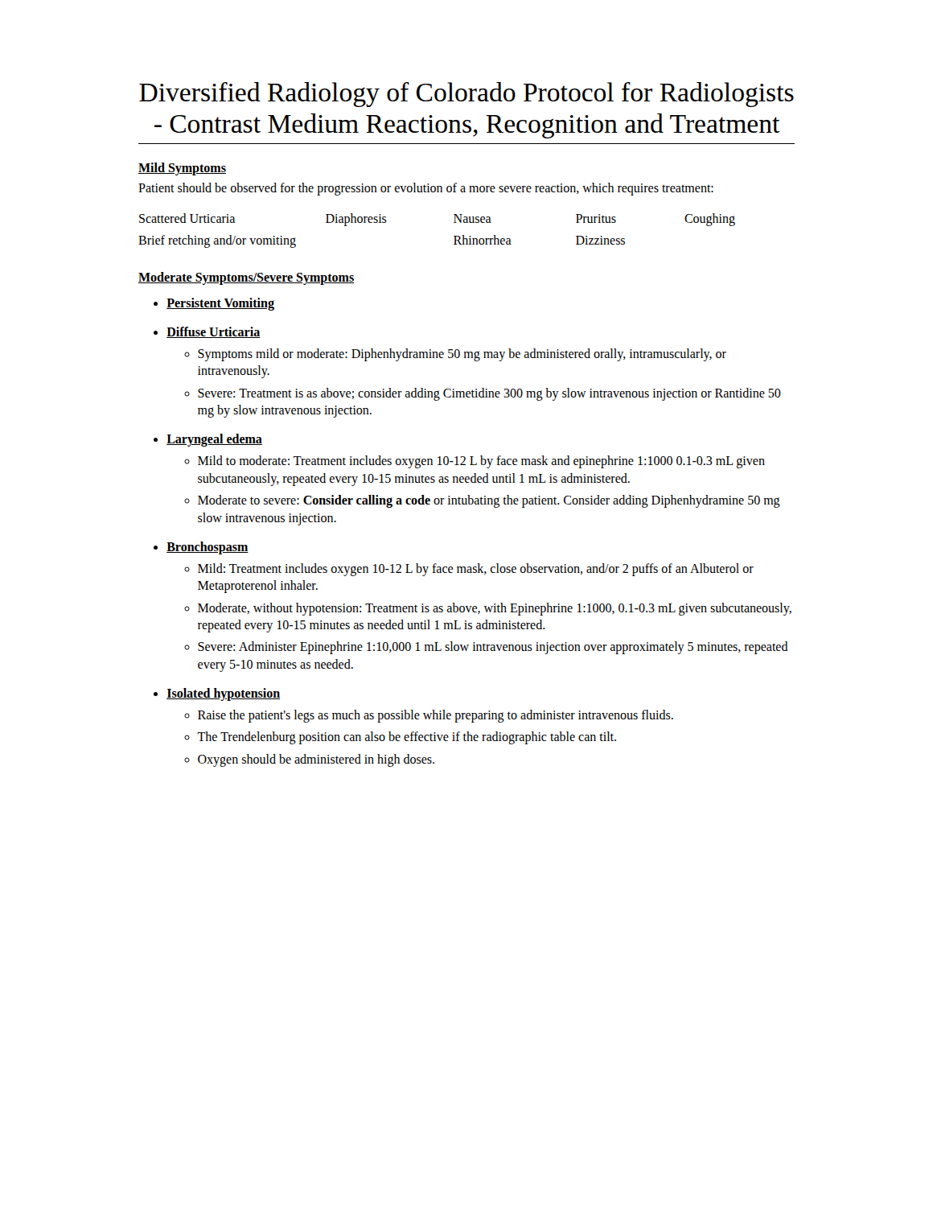Diversified Radiology of Colorado Protocol for Radiologists - Contrast Medium Reactions, Recognition and Treatment
Mild Symptoms
Patient should be observed for the progression or evolution of a more severe reaction, which requires treatment:
| Scattered Urticaria | Diaphoresis | Nausea | Pruritus | Coughing |
| Brief retching and/or vomiting | Rhinorrhea | Dizziness | |
Moderate Symptoms/Severe Symptoms
Persistent Vomiting
Diffuse Urticaria
Symptoms mild or moderate: Diphenhydramine 50 mg may be administered orally, intramuscularly, or intravenously.
Severe: Treatment is as above; consider adding Cimetidine 300 mg by slow intravenous injection or Rantidine 50 mg by slow intravenous injection.
Laryngeal edema
Mild to moderate: Treatment includes oxygen 10-12 L by face mask and epinephrine 1:1000 0.1-0.3 mL given subcutaneously, repeated every 10-15 minutes as needed until 1 mL is administered.
Moderate to severe: Consider calling a code or intubating the patient. Consider adding Diphenhydramine 50 mg slow intravenous injection.
Bronchospasm
Mild: Treatment includes oxygen 10-12 L by face mask, close observation, and/or 2 puffs of an Albuterol or Metaproterenol inhaler.
Moderate, without hypotension: Treatment is as above, with Epinephrine 1:1000, 0.1-0.3 mL given subcutaneously, repeated every 10-15 minutes as needed until 1 mL is administered.
Severe: Administer Epinephrine 1:10,000 1 mL slow intravenous injection over approximately 5 minutes, repeated every 5-10 minutes as needed.
Isolated hypotension
Raise the patient's legs as much as possible while preparing to administer intravenous fluids.
The Trendelenburg position can also be effective if the radiographic table can tilt.
Oxygen should be administered in high doses.